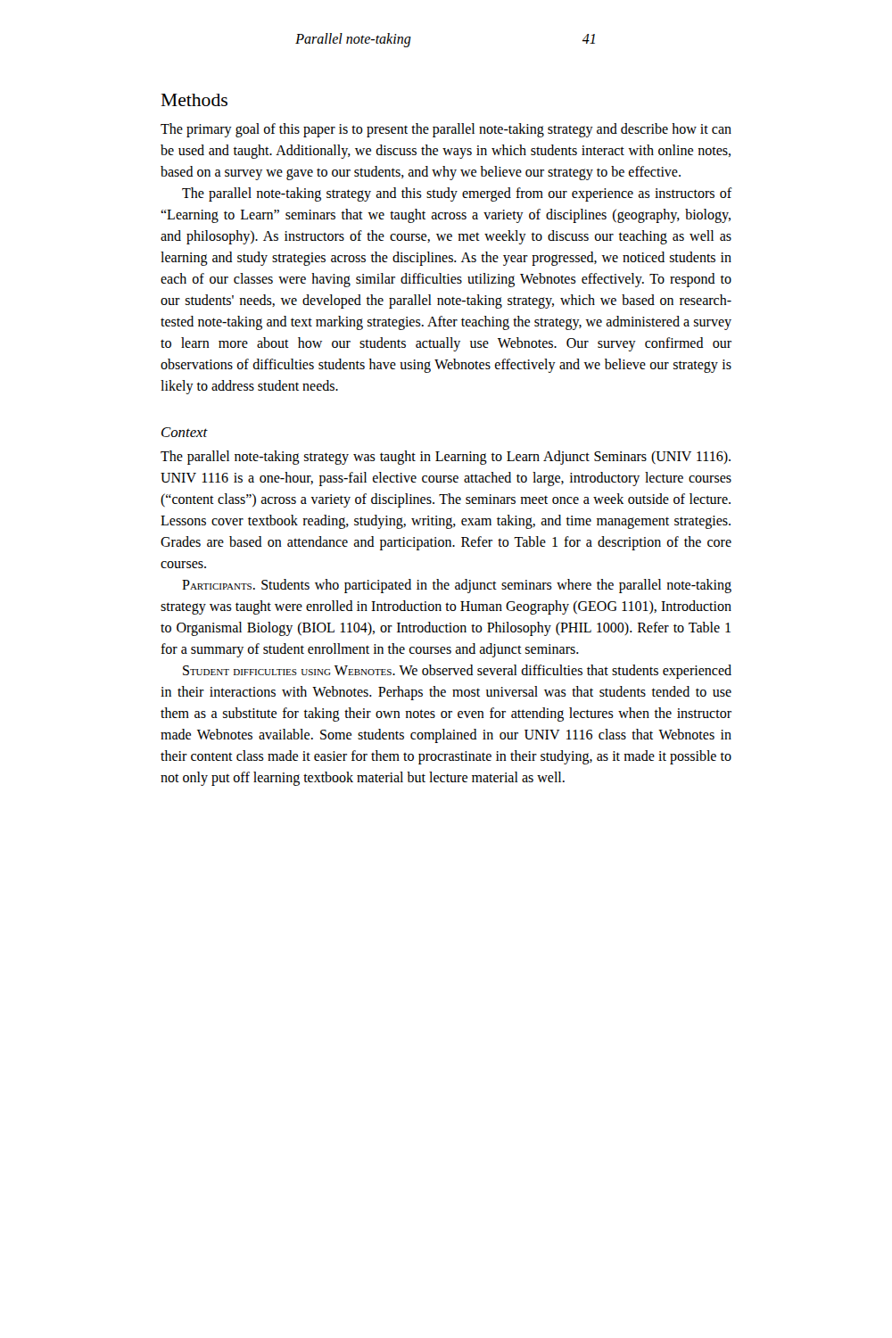Parallel note-taking 41
Methods
The primary goal of this paper is to present the parallel note-taking strategy and describe how it can be used and taught. Additionally, we discuss the ways in which students interact with online notes, based on a survey we gave to our students, and why we believe our strategy to be effective.
The parallel note-taking strategy and this study emerged from our experience as instructors of “Learning to Learn” seminars that we taught across a variety of disciplines (geography, biology, and philosophy). As instructors of the course, we met weekly to discuss our teaching as well as learning and study strategies across the disciplines. As the year progressed, we noticed students in each of our classes were having similar difficulties utilizing Webnotes effectively. To respond to our students' needs, we developed the parallel note-taking strategy, which we based on research-tested note-taking and text marking strategies. After teaching the strategy, we administered a survey to learn more about how our students actually use Webnotes. Our survey confirmed our observations of difficulties students have using Webnotes effectively and we believe our strategy is likely to address student needs.
Context
The parallel note-taking strategy was taught in Learning to Learn Adjunct Seminars (UNIV 1116). UNIV 1116 is a one-hour, pass-fail elective course attached to large, introductory lecture courses (“content class”) across a variety of disciplines. The seminars meet once a week outside of lecture. Lessons cover textbook reading, studying, writing, exam taking, and time management strategies. Grades are based on attendance and participation. Refer to Table 1 for a description of the core courses.
Participants. Students who participated in the adjunct seminars where the parallel note-taking strategy was taught were enrolled in Introduction to Human Geography (GEOG 1101), Introduction to Organismal Biology (BIOL 1104), or Introduction to Philosophy (PHIL 1000). Refer to Table 1 for a summary of student enrollment in the courses and adjunct seminars.
Student difficulties using Webnotes. We observed several difficulties that students experienced in their interactions with Webnotes. Perhaps the most universal was that students tended to use them as a substitute for taking their own notes or even for attending lectures when the instructor made Webnotes available. Some students complained in our UNIV 1116 class that Webnotes in their content class made it easier for them to procrastinate in their studying, as it made it possible to not only put off learning textbook material but lecture material as well.